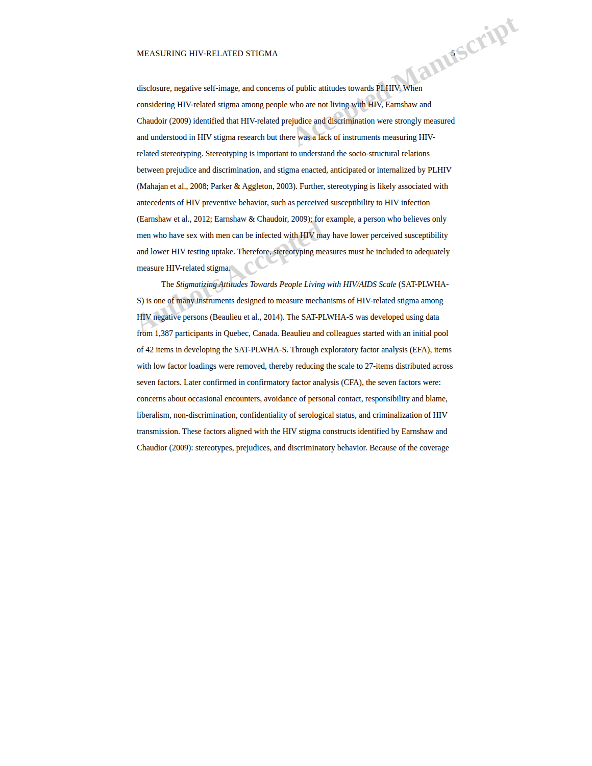Measuring HIV-Related Stigma 5
Accepted Manuscript
Authors Accepted
disclosure, negative self-image, and concerns of public attitudes towards PLHIV. When considering HIV-related stigma among people who are not living with HIV, Earnshaw and Chaudoir (2009) identified that HIV-related prejudice and discrimination were strongly measured and understood in HIV stigma research but there was a lack of instruments measuring HIV-related stereotyping. Stereotyping is important to understand the socio-structural relations between prejudice and discrimination, and stigma enacted, anticipated or internalized by PLHIV (Mahajan et al., 2008; Parker & Aggleton, 2003). Further, stereotyping is likely associated with antecedents of HIV preventive behavior, such as perceived susceptibility to HIV infection (Earnshaw et al., 2012; Earnshaw & Chaudoir, 2009); for example, a person who believes only men who have sex with men can be infected with HIV may have lower perceived susceptibility and lower HIV testing uptake. Therefore, stereotyping measures must be included to adequately measure HIV-related stigma.
The Stigmatizing Attitudes Towards People Living with HIV/AIDS Scale (SAT-PLWHA-S) is one of many instruments designed to measure mechanisms of HIV-related stigma among HIV negative persons (Beaulieu et al., 2014). The SAT-PLWHA-S was developed using data from 1,387 participants in Quebec, Canada. Beaulieu and colleagues started with an initial pool of 42 items in developing the SAT-PLWHA-S. Through exploratory factor analysis (EFA), items with low factor loadings were removed, thereby reducing the scale to 27-items distributed across seven factors. Later confirmed in confirmatory factor analysis (CFA), the seven factors were: concerns about occasional encounters, avoidance of personal contact, responsibility and blame, liberalism, non-discrimination, confidentiality of serological status, and criminalization of HIV transmission. These factors aligned with the HIV stigma constructs identified by Earnshaw and Chaudior (2009): stereotypes, prejudices, and discriminatory behavior. Because of the coverage